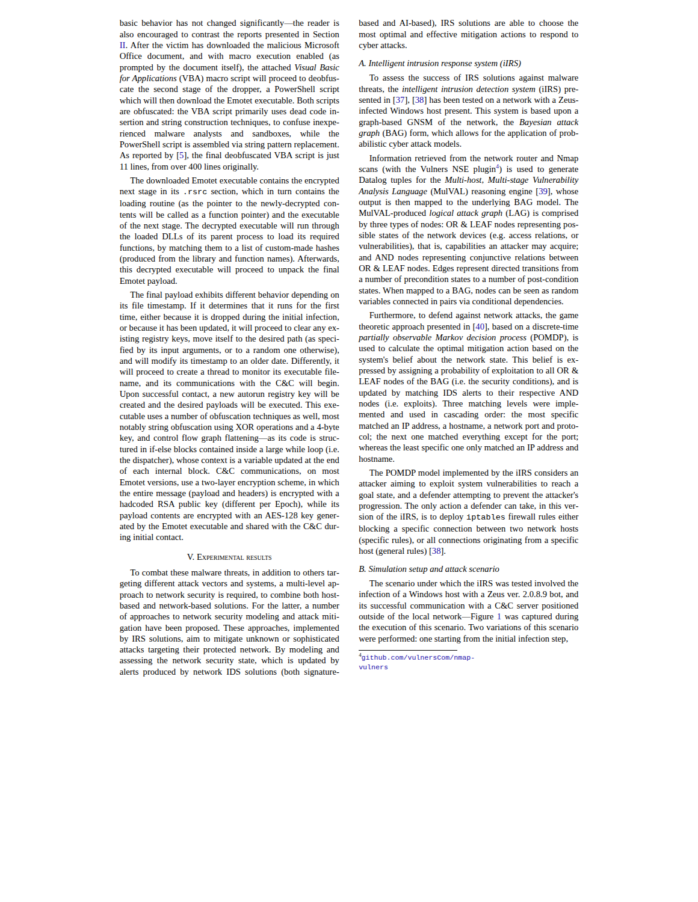basic behavior has not changed significantly—the reader is also encouraged to contrast the reports presented in Section II. After the victim has downloaded the malicious Microsoft Office document, and with macro execution enabled (as prompted by the document itself), the attached Visual Basic for Applications (VBA) macro script will proceed to deobfuscate the second stage of the dropper, a PowerShell script which will then download the Emotet executable. Both scripts are obfuscated: the VBA script primarily uses dead code insertion and string construction techniques, to confuse inexperienced malware analysts and sandboxes, while the PowerShell script is assembled via string pattern replacement. As reported by [5], the final deobfuscated VBA script is just 11 lines, from over 400 lines originally.
The downloaded Emotet executable contains the encrypted next stage in its .rsrc section, which in turn contains the loading routine (as the pointer to the newly-decrypted contents will be called as a function pointer) and the executable of the next stage. The decrypted executable will run through the loaded DLLs of its parent process to load its required functions, by matching them to a list of custom-made hashes (produced from the library and function names). Afterwards, this decrypted executable will proceed to unpack the final Emotet payload.
The final payload exhibits different behavior depending on its file timestamp. If it determines that it runs for the first time, either because it is dropped during the initial infection, or because it has been updated, it will proceed to clear any existing registry keys, move itself to the desired path (as specified by its input arguments, or to a random one otherwise), and will modify its timestamp to an older date. Differently, it will proceed to create a thread to monitor its executable filename, and its communications with the C&C will begin. Upon successful contact, a new autorun registry key will be created and the desired payloads will be executed. This executable uses a number of obfuscation techniques as well, most notably string obfuscation using XOR operations and a 4-byte key, and control flow graph flattening—as its code is structured in if-else blocks contained inside a large while loop (i.e. the dispatcher), whose context is a variable updated at the end of each internal block. C&C communications, on most Emotet versions, use a two-layer encryption scheme, in which the entire message (payload and headers) is encrypted with a hadcoded RSA public key (different per Epoch), while its payload contents are encrypted with an AES-128 key generated by the Emotet executable and shared with the C&C during initial contact.
V. Experimental results
To combat these malware threats, in addition to others targeting different attack vectors and systems, a multi-level approach to network security is required, to combine both host-based and network-based solutions. For the latter, a number of approaches to network security modeling and attack mitigation have been proposed. These approaches, implemented by IRS solutions, aim to mitigate unknown or sophisticated attacks targeting their protected network. By modeling and assessing the network security state, which is updated by alerts produced by network IDS solutions (both signature-based and AI-based), IRS solutions are able to choose the most optimal and effective mitigation actions to respond to cyber attacks.
A. Intelligent intrusion response system (iIRS)
To assess the success of IRS solutions against malware threats, the intelligent intrusion detection system (iIRS) presented in [37], [38] has been tested on a network with a Zeus-infected Windows host present. This system is based upon a graph-based GNSM of the network, the Bayesian attack graph (BAG) form, which allows for the application of probabilistic cyber attack models.
Information retrieved from the network router and Nmap scans (with the Vulners NSE plugin4) is used to generate Datalog tuples for the Multi-host, Multi-stage Vulnerability Analysis Language (MulVAL) reasoning engine [39], whose output is then mapped to the underlying BAG model. The MulVAL-produced logical attack graph (LAG) is comprised by three types of nodes: OR & LEAF nodes representing possible states of the network devices (e.g. access relations, or vulnerabilities), that is, capabilities an attacker may acquire; and AND nodes representing conjunctive relations between OR & LEAF nodes. Edges represent directed transitions from a number of precondition states to a number of post-condition states. When mapped to a BAG, nodes can be seen as random variables connected in pairs via conditional dependencies.
Furthermore, to defend against network attacks, the game theoretic approach presented in [40], based on a discrete-time partially observable Markov decision process (POMDP), is used to calculate the optimal mitigation action based on the system's belief about the network state. This belief is expressed by assigning a probability of exploitation to all OR & LEAF nodes of the BAG (i.e. the security conditions), and is updated by matching IDS alerts to their respective AND nodes (i.e. exploits). Three matching levels were implemented and used in cascading order: the most specific matched an IP address, a hostname, a network port and protocol; the next one matched everything except for the port; whereas the least specific one only matched an IP address and hostname.
The POMDP model implemented by the iIRS considers an attacker aiming to exploit system vulnerabilities to reach a goal state, and a defender attempting to prevent the attacker's progression. The only action a defender can take, in this version of the iIRS, is to deploy iptables firewall rules either blocking a specific connection between two network hosts (specific rules), or all connections originating from a specific host (general rules) [38].
B. Simulation setup and attack scenario
The scenario under which the iIRS was tested involved the infection of a Windows host with a Zeus ver. 2.0.8.9 bot, and its successful communication with a C&C server positioned outside of the local network—Figure 1 was captured during the execution of this scenario. Two variations of this scenario were performed: one starting from the initial infection step,
4github.com/vulnersCom/nmap-vulners